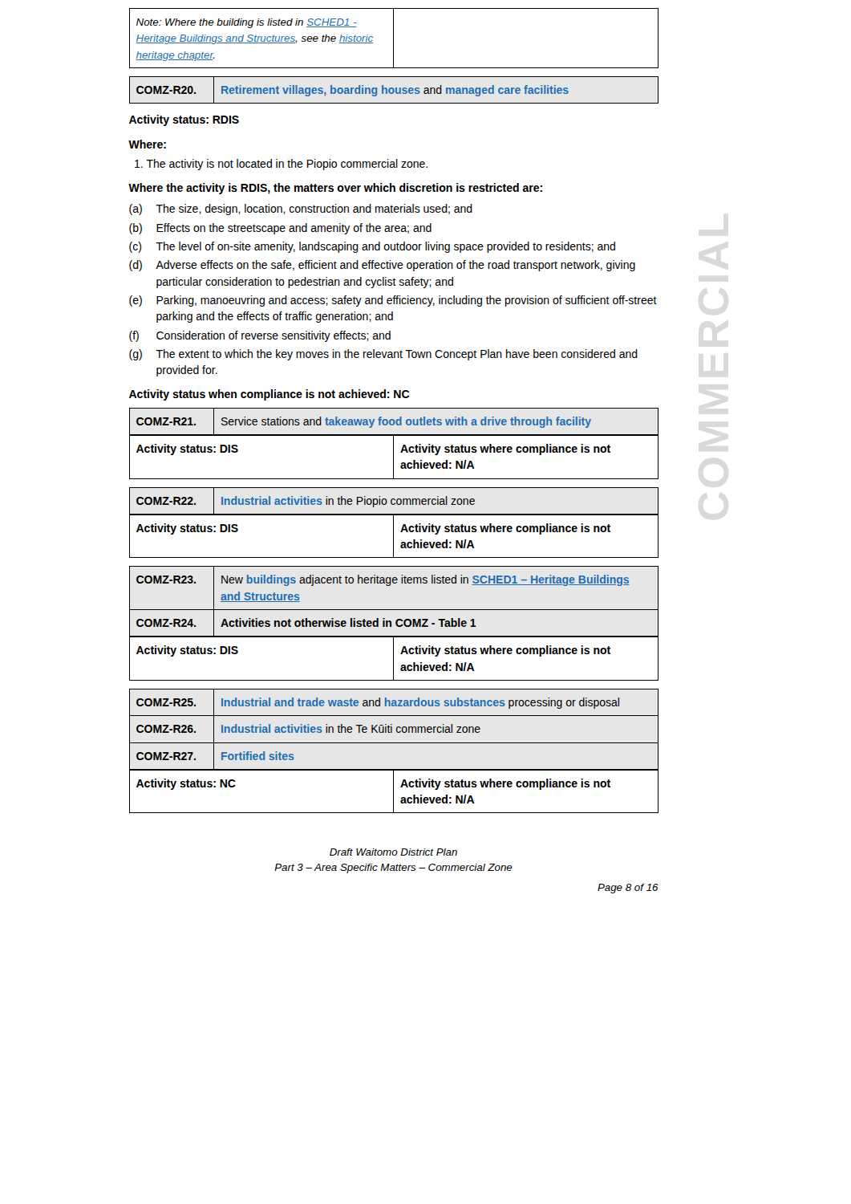COMMERCIAL
| Note: Where the building is listed in SCHED1 - Heritage Buildings and Structures , see the historic heritage chapter . | |
| COMZ-R20. | Retirement villages, boarding houses and managed care facilities |
Activity status: RDIS
Where:
The activity is not located in the Piopio commercial zone.
Where the activity is RDIS, the matters over which discretion is restricted are:
(a) The size, design, location, construction and materials used; and
(b) Effects on the streetscape and amenity of the area; and
(c) The level of on-site amenity, landscaping and outdoor living space provided to residents; and
(d) Adverse effects on the safe, efficient and effective operation of the road transport network, giving particular consideration to pedestrian and cyclist safety; and
(e) Parking, manoeuvring and access; safety and efficiency, including the provision of sufficient off-street parking and the effects of traffic generation; and
(f) Consideration of reverse sensitivity effects; and
(g) The extent to which the key moves in the relevant Town Concept Plan have been considered and provided for.
Activity status when compliance is not achieved: NC
| COMZ-R21. | Service stations and takeaway food outlets with a drive through facility |
| Activity status: DIS | Activity status where compliance is not achieved: N/A |
| COMZ-R22. | Industrial activities in the Piopio commercial zone |
| Activity status: DIS | Activity status where compliance is not achieved: N/A |
| COMZ-R23. | New buildings adjacent to heritage items listed in SCHED1 – Heritage Buildings and Structures |
| COMZ-R24. | Activities not otherwise listed in COMZ - Table 1 |
| Activity status: DIS | Activity status where compliance is not achieved: N/A |
| COMZ-R25. | Industrial and trade waste and hazardous substances processing or disposal |
| COMZ-R26. | Industrial activities in the Te Kūiti commercial zone |
| COMZ-R27. | Fortified sites |
| Activity status: NC | Activity status where compliance is not achieved: N/A |
Draft Waitomo District Plan
Part 3 – Area Specific Matters – Commercial Zone
Page 8 of 16